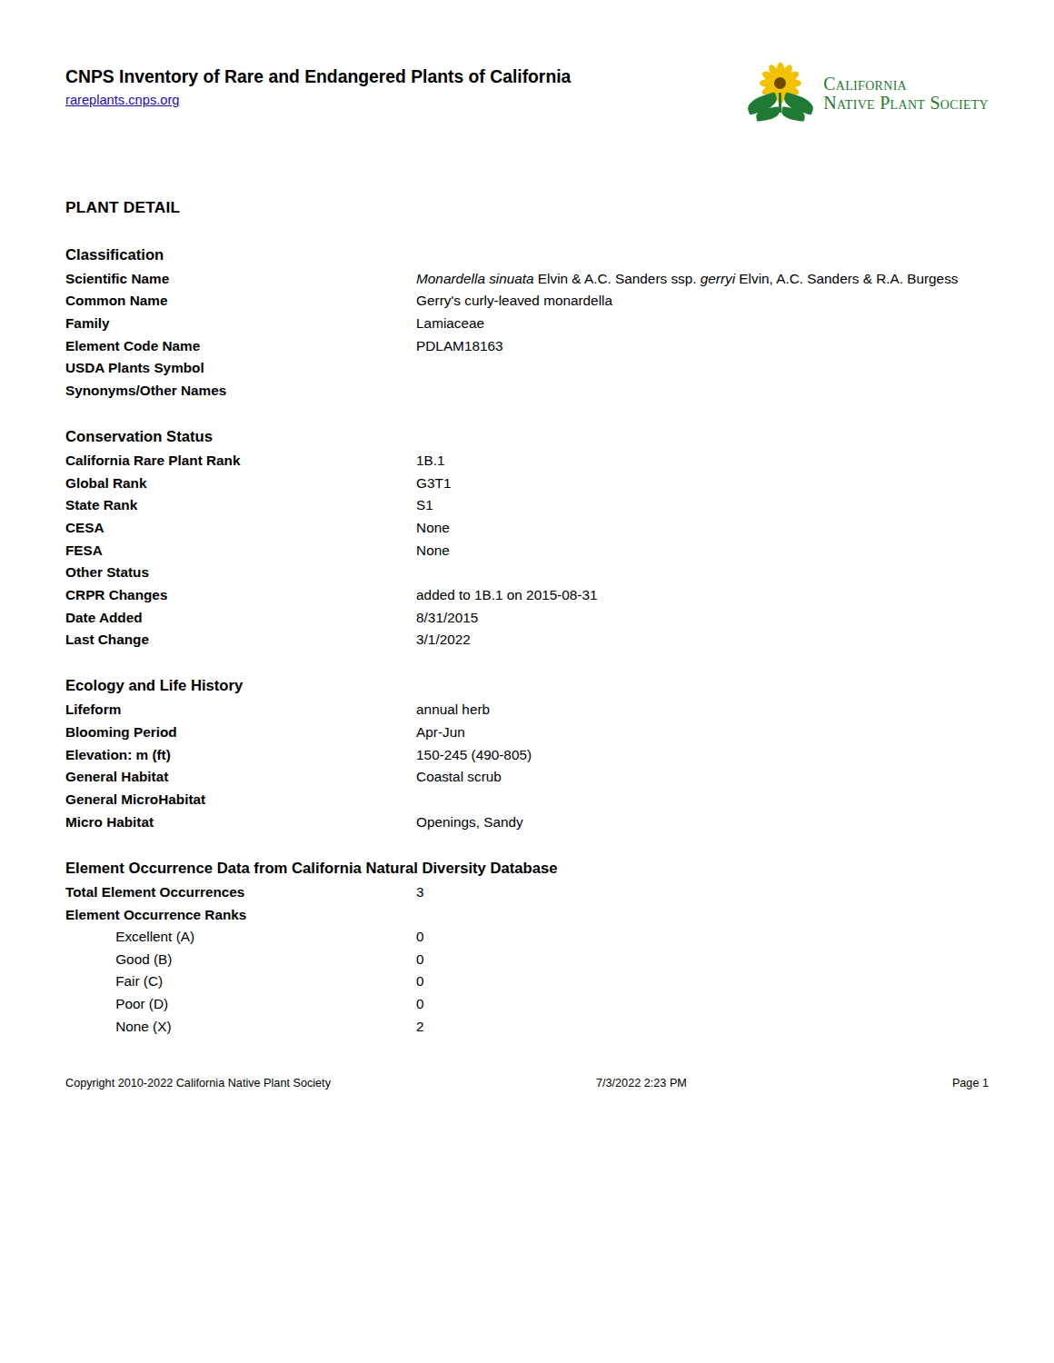CNPS Inventory of Rare and Endangered Plants of California
rareplants.cnps.org
California
Native Plant Society
PLANT DETAIL
Classification
| Scientific Name | Monardella sinuata Elvin & A.C. Sanders ssp. gerryi Elvin, A.C. Sanders & R.A. Burgess |
| Common Name | Gerry's curly-leaved monardella |
| Family | Lamiaceae |
| Element Code Name | PDLAM18163 |
| USDA Plants Symbol | |
| Synonyms/Other Names | |
Conservation Status
| California Rare Plant Rank | 1B.1 |
| Global Rank | G3T1 |
| State Rank | S1 |
| CESA | None |
| FESA | None |
| Other Status | |
| CRPR Changes | added to 1B.1 on 2015-08-31 |
| Date Added | 8/31/2015 |
| Last Change | 3/1/2022 |
Ecology and Life History
| Lifeform | annual herb |
| Blooming Period | Apr-Jun |
| Elevation: m (ft) | 150-245 (490-805) |
| General Habitat | Coastal scrub |
| General MicroHabitat | |
| Micro Habitat | Openings, Sandy |
Element Occurrence Data from California Natural Diversity Database
| Total Element Occurrences | 3 |
| Element Occurrence Ranks | |
| Excellent (A) | 0 |
| Good (B) | 0 |
| Fair (C) | 0 |
| Poor (D) | 0 |
| None (X) | 2 |
Copyright 2010-2022 California Native Plant Society
7/3/2022 2:23 PM
Page 1